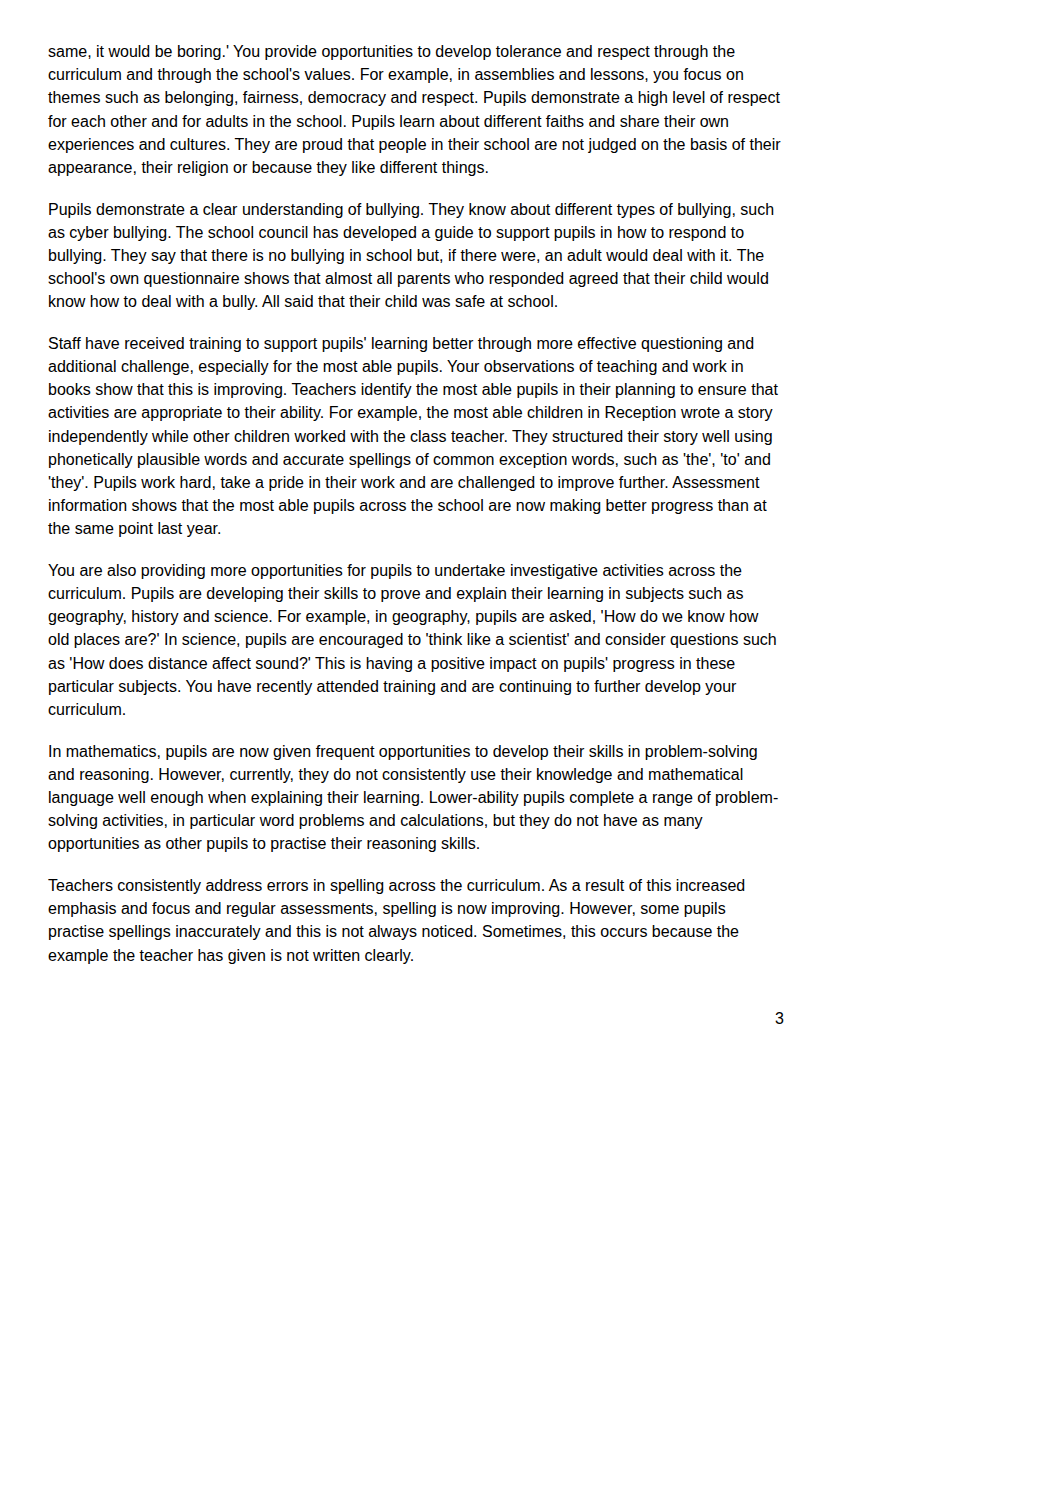same, it would be boring.' You provide opportunities to develop tolerance and respect through the curriculum and through the school's values. For example, in assemblies and lessons, you focus on themes such as belonging, fairness, democracy and respect. Pupils demonstrate a high level of respect for each other and for adults in the school. Pupils learn about different faiths and share their own experiences and cultures. They are proud that people in their school are not judged on the basis of their appearance, their religion or because they like different things.
Pupils demonstrate a clear understanding of bullying. They know about different types of bullying, such as cyber bullying. The school council has developed a guide to support pupils in how to respond to bullying. They say that there is no bullying in school but, if there were, an adult would deal with it. The school's own questionnaire shows that almost all parents who responded agreed that their child would know how to deal with a bully. All said that their child was safe at school.
Staff have received training to support pupils' learning better through more effective questioning and additional challenge, especially for the most able pupils. Your observations of teaching and work in books show that this is improving. Teachers identify the most able pupils in their planning to ensure that activities are appropriate to their ability. For example, the most able children in Reception wrote a story independently while other children worked with the class teacher. They structured their story well using phonetically plausible words and accurate spellings of common exception words, such as 'the', 'to' and 'they'. Pupils work hard, take a pride in their work and are challenged to improve further. Assessment information shows that the most able pupils across the school are now making better progress than at the same point last year.
You are also providing more opportunities for pupils to undertake investigative activities across the curriculum. Pupils are developing their skills to prove and explain their learning in subjects such as geography, history and science. For example, in geography, pupils are asked, 'How do we know how old places are?' In science, pupils are encouraged to 'think like a scientist' and consider questions such as 'How does distance affect sound?' This is having a positive impact on pupils' progress in these particular subjects. You have recently attended training and are continuing to further develop your curriculum.
In mathematics, pupils are now given frequent opportunities to develop their skills in problem-solving and reasoning. However, currently, they do not consistently use their knowledge and mathematical language well enough when explaining their learning. Lower-ability pupils complete a range of problem-solving activities, in particular word problems and calculations, but they do not have as many opportunities as other pupils to practise their reasoning skills.
Teachers consistently address errors in spelling across the curriculum. As a result of this increased emphasis and focus and regular assessments, spelling is now improving. However, some pupils practise spellings inaccurately and this is not always noticed. Sometimes, this occurs because the example the teacher has given is not written clearly.
3